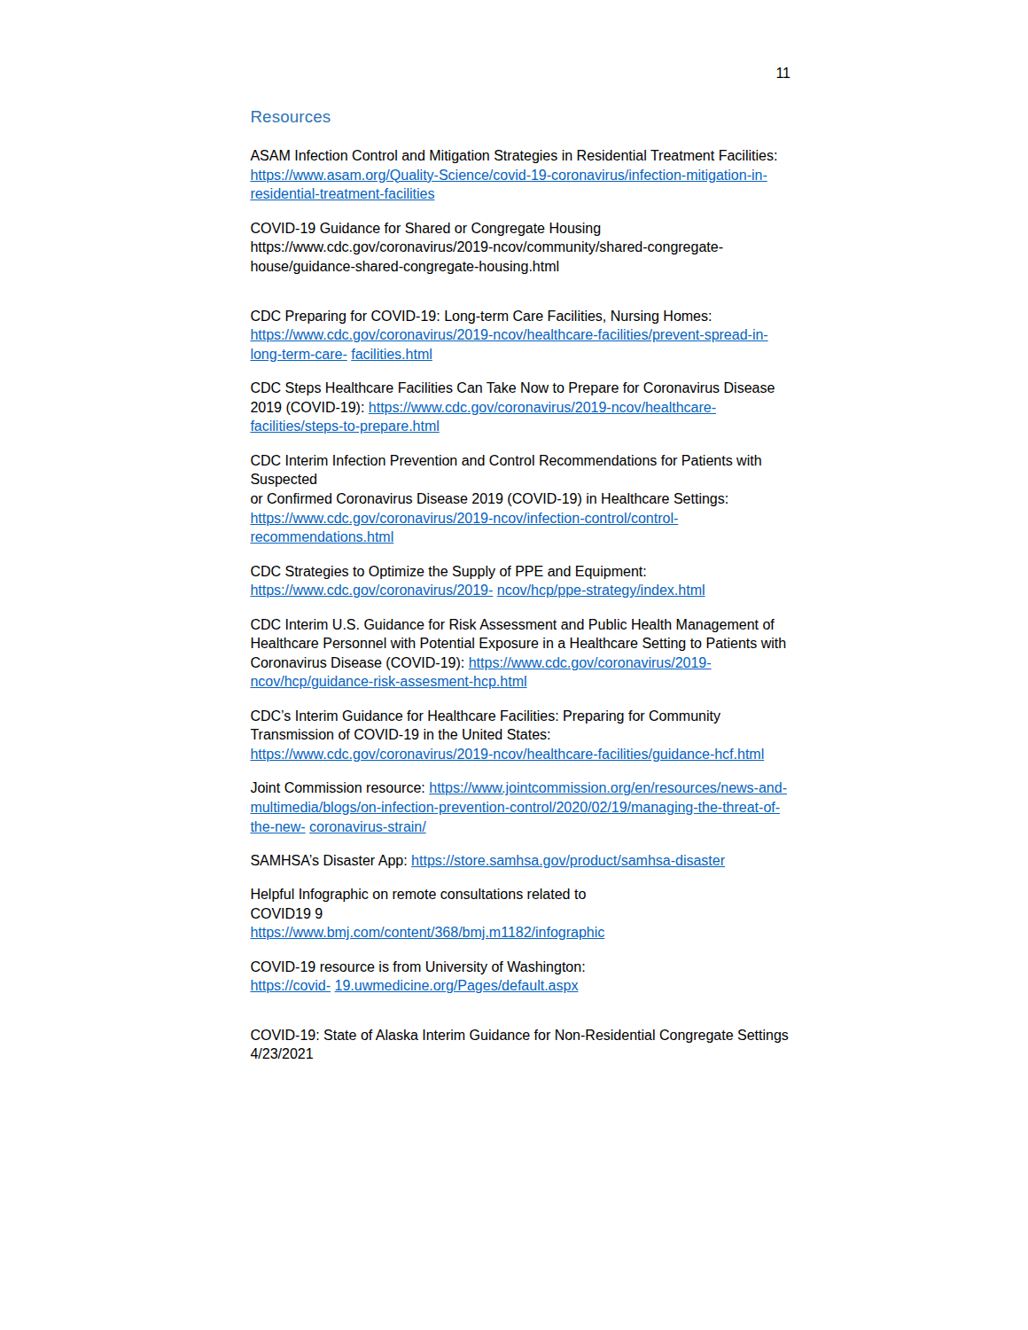11
Resources
ASAM Infection Control and Mitigation Strategies in Residential Treatment Facilities:
https://www.asam.org/Quality-Science/covid-19-coronavirus/infection-mitigation-in-residential-treatment-facilities
COVID-19 Guidance for Shared or Congregate Housing
https://www.cdc.gov/coronavirus/2019-ncov/community/shared-congregate-house/guidance-shared-congregate-housing.html
CDC Preparing for COVID-19: Long-term Care Facilities, Nursing Homes:
https://www.cdc.gov/coronavirus/2019-ncov/healthcare-facilities/prevent-spread-in-long-term-care- facilities.html
CDC Steps Healthcare Facilities Can Take Now to Prepare for Coronavirus Disease 2019 (COVID-19): https://www.cdc.gov/coronavirus/2019-ncov/healthcare-facilities/steps-to-prepare.html
CDC Interim Infection Prevention and Control Recommendations for Patients with Suspected
or Confirmed Coronavirus Disease 2019 (COVID-19) in Healthcare Settings:
https://www.cdc.gov/coronavirus/2019-ncov/infection-control/control-recommendations.html
CDC Strategies to Optimize the Supply of PPE and Equipment:
https://www.cdc.gov/coronavirus/2019- ncov/hcp/ppe-strategy/index.html
CDC Interim U.S. Guidance for Risk Assessment and Public Health Management of Healthcare Personnel with Potential Exposure in a Healthcare Setting to Patients with Coronavirus Disease (COVID-19): https://www.cdc.gov/coronavirus/2019-ncov/hcp/guidance-risk-assesment-hcp.html
CDC’s Interim Guidance for Healthcare Facilities: Preparing for Community Transmission of COVID-19 in the United States: https://www.cdc.gov/coronavirus/2019-ncov/healthcare-facilities/guidance-hcf.html
Joint Commission resource: https://www.jointcommission.org/en/resources/news-and-multimedia/blogs/on-infection-prevention-control/2020/02/19/managing-the-threat-of-the-new- coronavirus-strain/
SAMHSA’s Disaster App: https://store.samhsa.gov/product/samhsa-disaster
Helpful Infographic on remote consultations related to
COVID19 9
https://www.bmj.com/content/368/bmj.m1182/infographic
COVID-19 resource is from University of Washington:
https://covid- 19.uwmedicine.org/Pages/default.aspx
COVID-19: State of Alaska Interim Guidance for Non-Residential Congregate Settings
4/23/2021